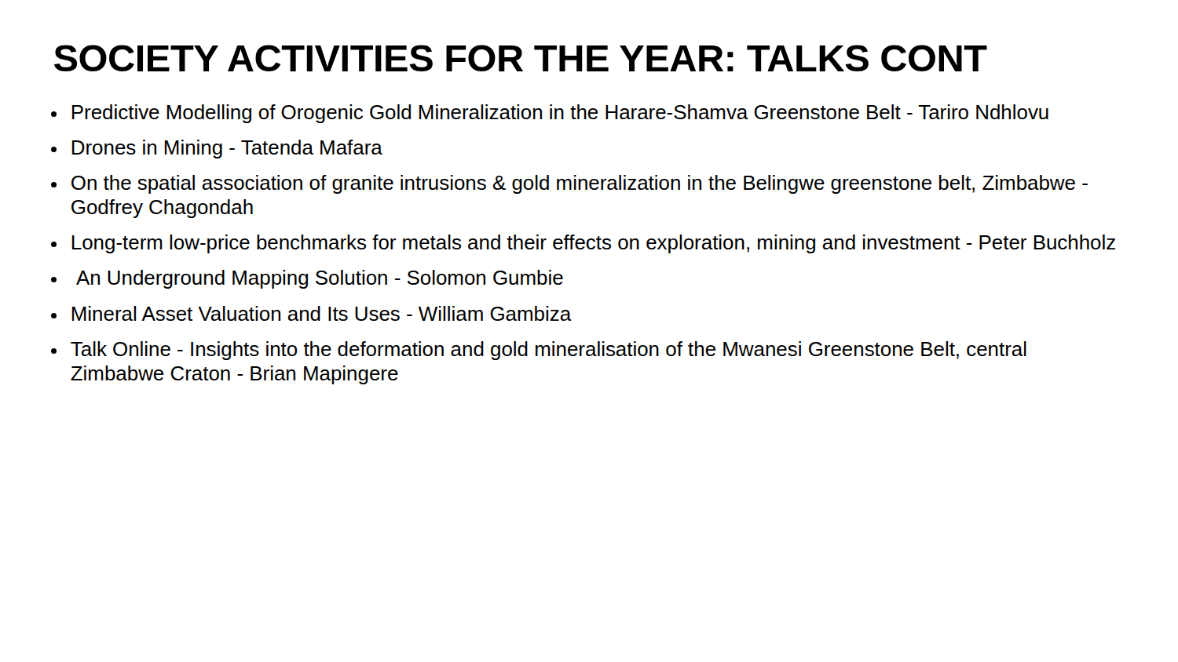SOCIETY ACTIVITIES FOR THE YEAR: TALKS CONT
Predictive Modelling of Orogenic Gold Mineralization in the Harare-Shamva Greenstone Belt - Tariro Ndhlovu
Drones in Mining - Tatenda Mafara
On the spatial association of granite intrusions & gold mineralization in the Belingwe greenstone belt, Zimbabwe - Godfrey Chagondah
Long-term low-price benchmarks for metals and their effects on exploration, mining and investment - Peter Buchholz
An Underground Mapping Solution - Solomon Gumbie
Mineral Asset Valuation and Its Uses - William Gambiza
Talk Online - Insights into the deformation and gold mineralisation of the Mwanesi Greenstone Belt, central Zimbabwe Craton - Brian Mapingere